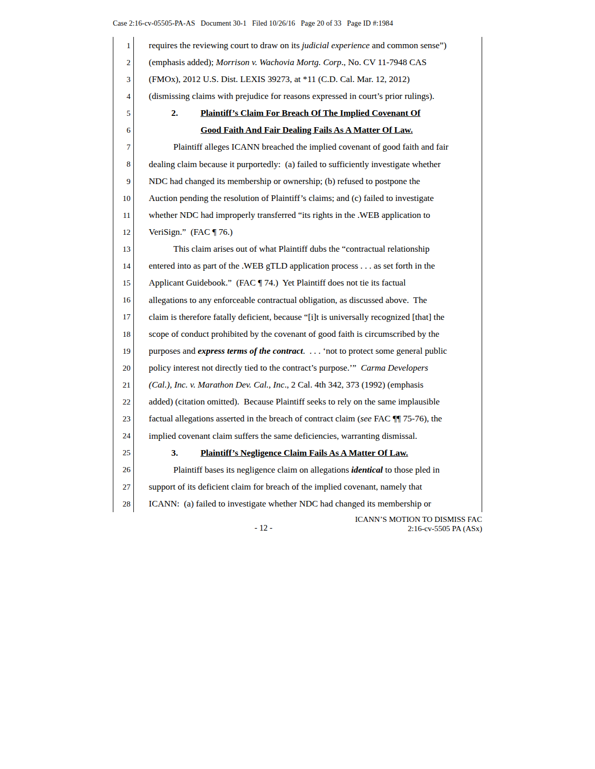Case 2:16-cv-05505-PA-AS Document 30-1 Filed 10/26/16 Page 20 of 33 Page ID #:1984
1
2
3
4
5
6
7
8
9
10
11
12
13
14
15
16
17
18
19
20
21
22
23
24
25
26
27
28
requires the reviewing court to draw on its judicial experience and common sense”)
(emphasis added); Morrison v. Wachovia Mortg. Corp., No. CV 11-7948 CAS
(FMOx), 2012 U.S. Dist. LEXIS 39273, at *11 (C.D. Cal. Mar. 12, 2012)
(dismissing claims with prejudice for reasons expressed in court’s prior rulings).
2.
Plaintiff’s Claim For Breach Of The Implied Covenant Of
Good Faith And Fair Dealing Fails As A Matter Of Law.
Plaintiff alleges ICANN breached the implied covenant of good faith and fair
dealing claim because it purportedly: (a) failed to sufficiently investigate whether
NDC had changed its membership or ownership; (b) refused to postpone the
Auction pending the resolution of Plaintiff’s claims; and (c) failed to investigate
whether NDC had improperly transferred “its rights in the .WEB application to
VeriSign.” (FAC ¶ 76.)
This claim arises out of what Plaintiff dubs the “contractual relationship
entered into as part of the .WEB gTLD application process . . . as set forth in the
Applicant Guidebook.” (FAC ¶ 74.) Yet Plaintiff does not tie its factual
allegations to any enforceable contractual obligation, as discussed above. The
claim is therefore fatally deficient, because “[i]t is universally recognized [that] the
scope of conduct prohibited by the covenant of good faith is circumscribed by the
purposes and express terms of the contract. . . . ‘not to protect some general public
policy interest not directly tied to the contract’s purpose.’” Carma Developers
(Cal.), Inc. v. Marathon Dev. Cal., Inc., 2 Cal. 4th 342, 373 (1992) (emphasis
added) (citation omitted). Because Plaintiff seeks to rely on the same implausible
factual allegations asserted in the breach of contract claim (see FAC ¶¶ 75-76), the
implied covenant claim suffers the same deficiencies, warranting dismissal.
3.
Plaintiff’s Negligence Claim Fails As A Matter Of Law.
Plaintiff bases its negligence claim on allegations identical to those pled in
support of its deficient claim for breach of the implied covenant, namely that
ICANN: (a) failed to investigate whether NDC had changed its membership or
- 12 -
ICANN’S MOTION TO DISMISS FAC
2:16-cv-5505 PA (ASx)